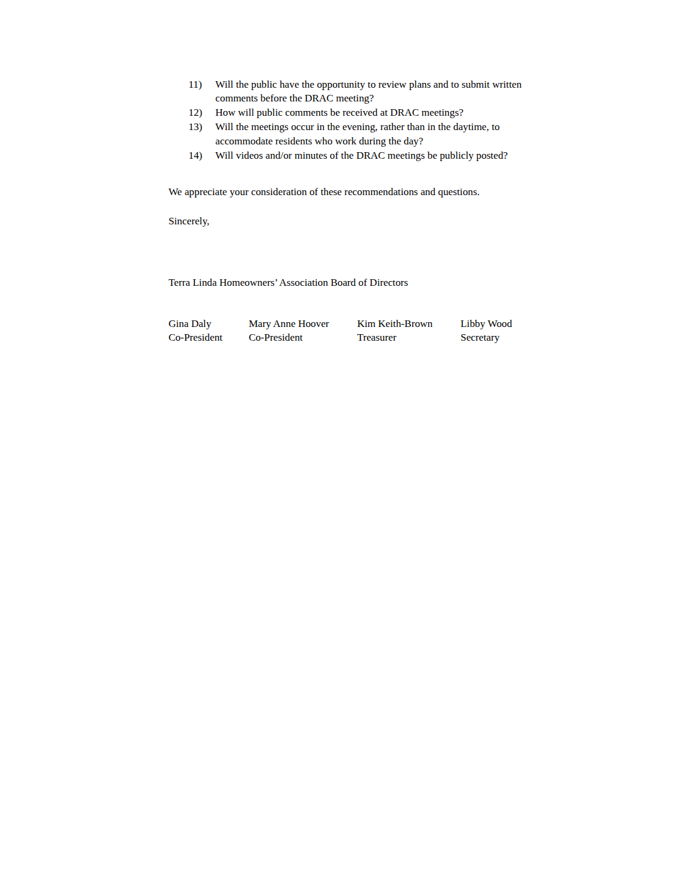11) Will the public have the opportunity to review plans and to submit written comments before the DRAC meeting?
12) How will public comments be received at DRAC meetings?
13) Will the meetings occur in the evening, rather than in the daytime, to accommodate residents who work during the day?
14) Will videos and/or minutes of the DRAC meetings be publicly posted?
We appreciate your consideration of these recommendations and questions.
Sincerely,
Terra Linda Homeowners’ Association Board of Directors
| Gina Daly | Mary Anne Hoover | Kim Keith-Brown | Libby Wood |
| Co-President | Co-President | Treasurer | Secretary |